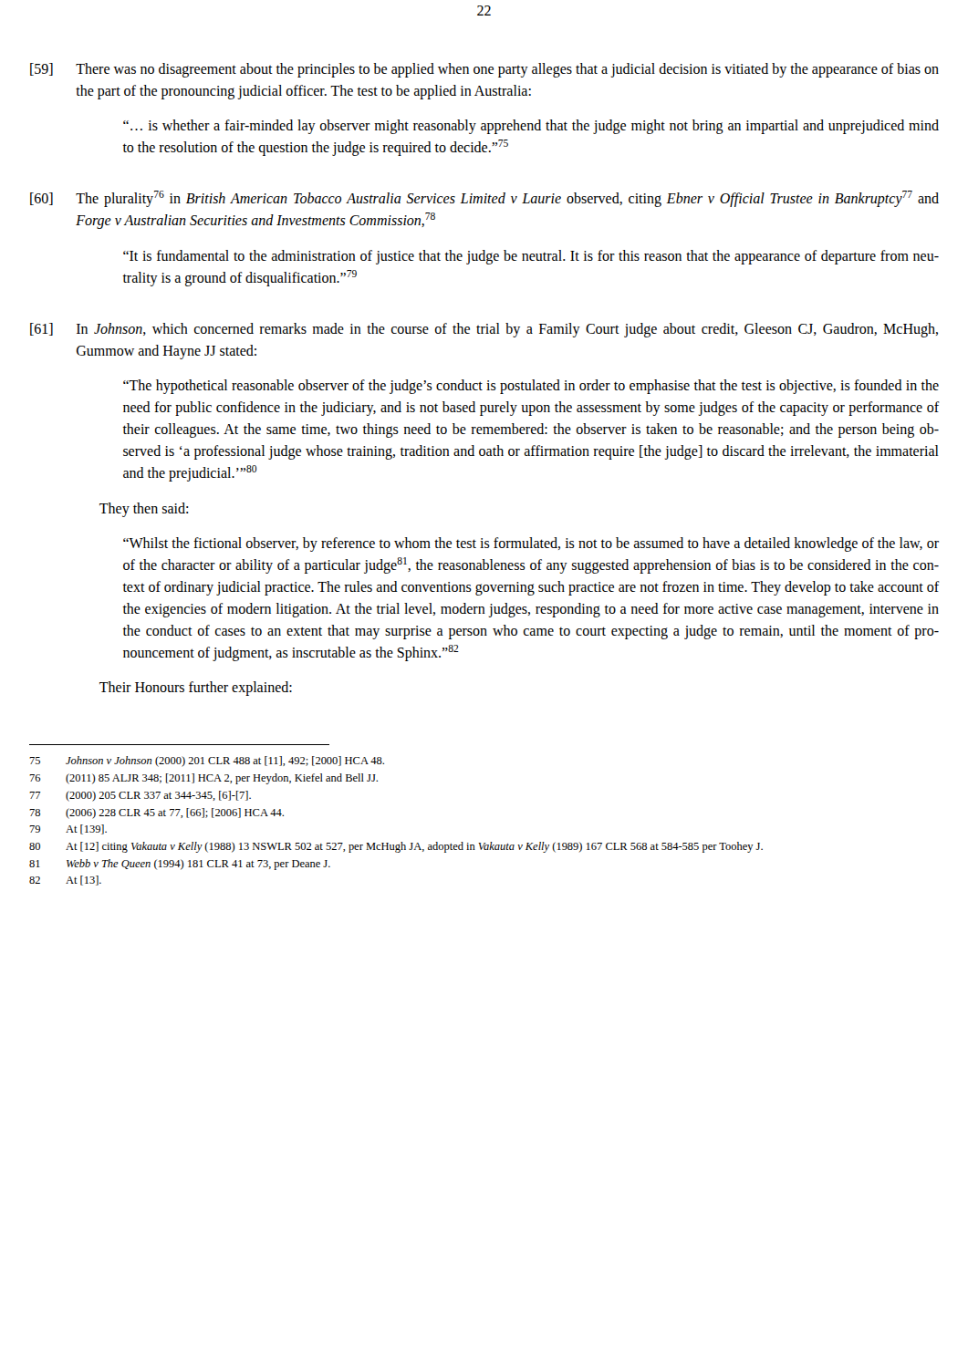22
[59]
There was no disagreement about the principles to be applied when one party alleges that a judicial decision is vitiated by the appearance of bias on the part of the pronouncing judicial officer. The test to be applied in Australia:
“… is whether a fair-minded lay observer might reasonably apprehend that the judge might not bring an impartial and unprejudiced mind to the resolution of the question the judge is required to decide.”75
[60]
The plurality76 in British American Tobacco Australia Services Limited v Laurie observed, citing Ebner v Official Trustee in Bankruptcy77 and Forge v Australian Securities and Investments Commission,78
“It is fundamental to the administration of justice that the judge be neutral. It is for this reason that the appearance of departure from neutrality is a ground of disqualification.”79
[61]
In Johnson, which concerned remarks made in the course of the trial by a Family Court judge about credit, Gleeson CJ, Gaudron, McHugh, Gummow and Hayne JJ stated:
“The hypothetical reasonable observer of the judge’s conduct is postulated in order to emphasise that the test is objective, is founded in the need for public confidence in the judiciary, and is not based purely upon the assessment by some judges of the capacity or performance of their colleagues. At the same time, two things need to be remembered: the observer is taken to be reasonable; and the person being observed is ‘a professional judge whose training, tradition and oath or affirmation require [the judge] to discard the irrelevant, the immaterial and the prejudicial.’”80
They then said:
“Whilst the fictional observer, by reference to whom the test is formulated, is not to be assumed to have a detailed knowledge of the law, or of the character or ability of a particular judge81, the reasonableness of any suggested apprehension of bias is to be considered in the context of ordinary judicial practice. The rules and conventions governing such practice are not frozen in time. They develop to take account of the exigencies of modern litigation. At the trial level, modern judges, responding to a need for more active case management, intervene in the conduct of cases to an extent that may surprise a person who came to court expecting a judge to remain, until the moment of pronouncement of judgment, as inscrutable as the Sphinx.”82
Their Honours further explained:
75
Johnson v Johnson (2000) 201 CLR 488 at [11], 492; [2000] HCA 48.
76
(2011) 85 ALJR 348; [2011] HCA 2, per Heydon, Kiefel and Bell JJ.
77
(2000) 205 CLR 337 at 344-345, [6]-[7].
78
(2006) 228 CLR 45 at 77, [66]; [2006] HCA 44.
79
At [139].
80
At [12] citing Vakauta v Kelly (1988) 13 NSWLR 502 at 527, per McHugh JA, adopted in Vakauta v Kelly (1989) 167 CLR 568 at 584-585 per Toohey J.
81
Webb v The Queen (1994) 181 CLR 41 at 73, per Deane J.
82
At [13].